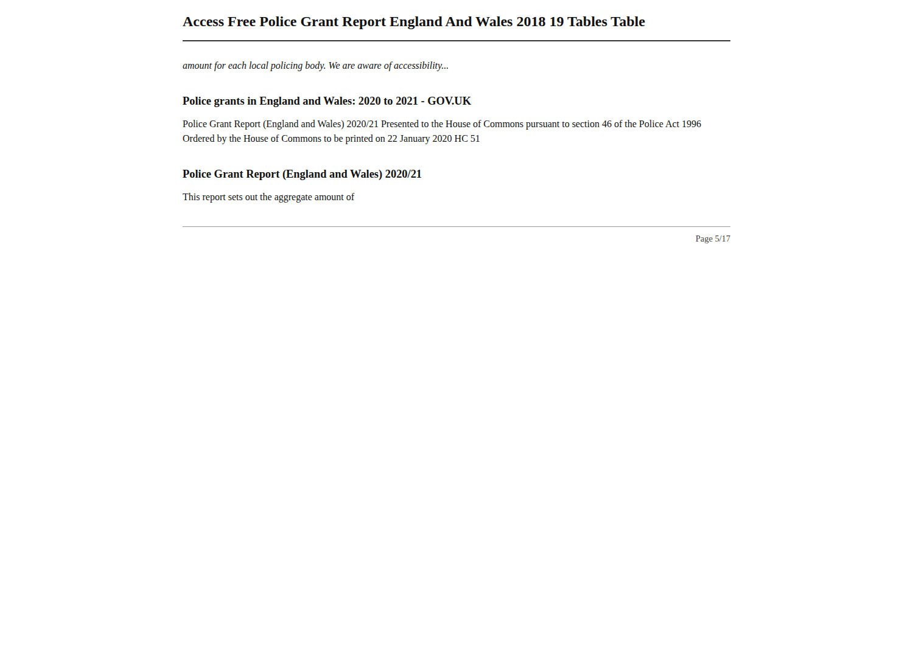Access Free Police Grant Report England And Wales 2018 19 Tables Table
amount for each local policing body. We are aware of accessibility...
Police grants in England and Wales: 2020 to 2021 - GOV.UK
Police Grant Report (England and Wales) 2020/21 Presented to the House of Commons pursuant to section 46 of the Police Act 1996 Ordered by the House of Commons to be printed on 22 January 2020 HC 51
Police Grant Report (England and Wales) 2020/21
This report sets out the aggregate amount of
Page 5/17